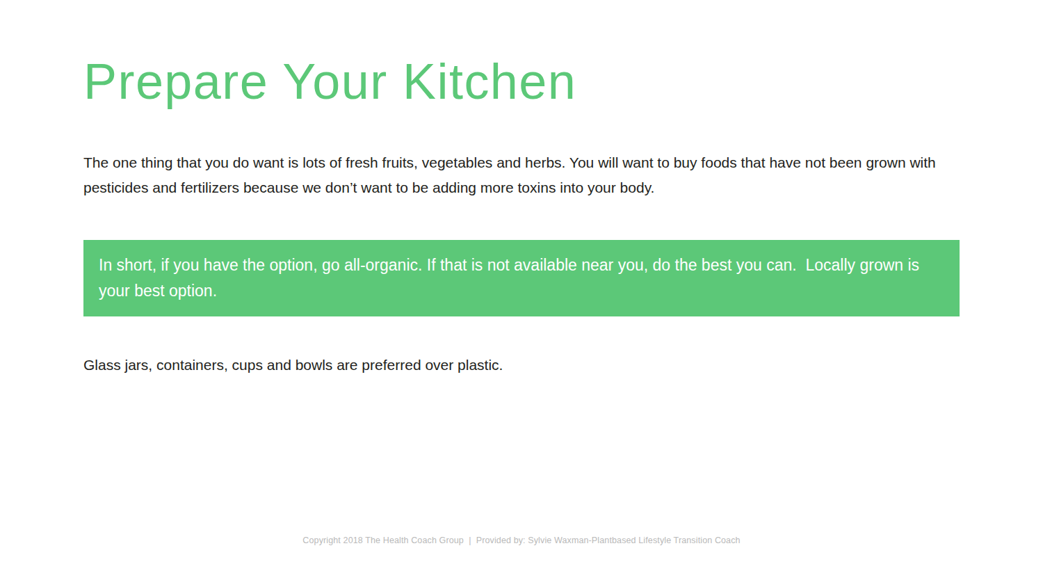Prepare Your Kitchen
The one thing that you do want is lots of fresh fruits, vegetables and herbs. You will want to buy foods that have not been grown with pesticides and fertilizers because we don’t want to be adding more toxins into your body.
In short, if you have the option, go all-organic. If that is not available near you, do the best you can. Locally grown is your best option.
Glass jars, containers, cups and bowls are preferred over plastic.
Copyright 2018 The Health Coach Group | Provided by: Sylvie Waxman-Plantbased Lifestyle Transition Coach